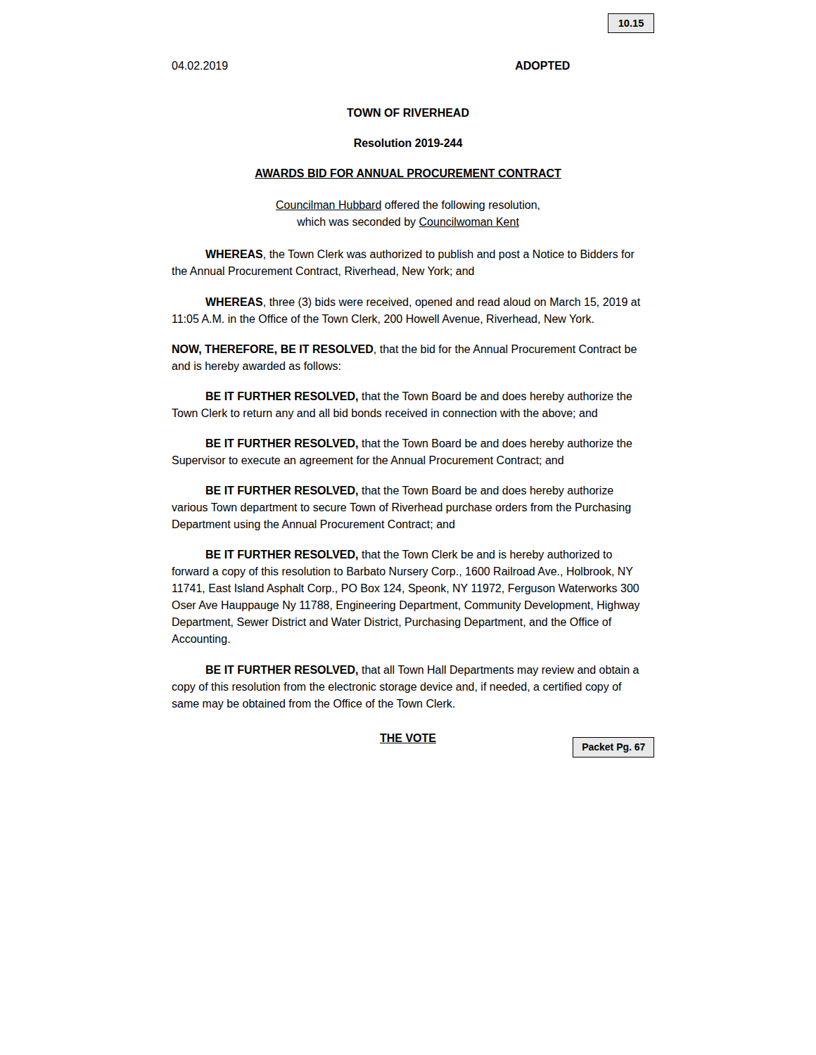10.15
04.02.2019 ADOPTED
TOWN OF RIVERHEAD
Resolution 2019-244
AWARDS BID FOR ANNUAL PROCUREMENT CONTRACT
Councilman Hubbard offered the following resolution,
which was seconded by Councilwoman Kent
WHEREAS, the Town Clerk was authorized to publish and post a Notice to Bidders for the Annual Procurement Contract, Riverhead, New York; and
WHEREAS, three (3) bids were received, opened and read aloud on March 15, 2019 at 11:05 A.M. in the Office of the Town Clerk, 200 Howell Avenue, Riverhead, New York.
NOW, THEREFORE, BE IT RESOLVED, that the bid for the Annual Procurement Contract be and is hereby awarded as follows:
BE IT FURTHER RESOLVED, that the Town Board be and does hereby authorize the Town Clerk to return any and all bid bonds received in connection with the above; and
BE IT FURTHER RESOLVED, that the Town Board be and does hereby authorize the Supervisor to execute an agreement for the Annual Procurement Contract; and
BE IT FURTHER RESOLVED, that the Town Board be and does hereby authorize various Town department to secure Town of Riverhead purchase orders from the Purchasing Department using the Annual Procurement Contract; and
BE IT FURTHER RESOLVED, that the Town Clerk be and is hereby authorized to forward a copy of this resolution to Barbato Nursery Corp., 1600 Railroad Ave., Holbrook, NY 11741, East Island Asphalt Corp., PO Box 124, Speonk, NY 11972, Ferguson Waterworks 300 Oser Ave Hauppauge Ny 11788, Engineering Department, Community Development, Highway Department, Sewer District and Water District, Purchasing Department, and the Office of Accounting.
BE IT FURTHER RESOLVED, that all Town Hall Departments may review and obtain a copy of this resolution from the electronic storage device and, if needed, a certified copy of same may be obtained from the Office of the Town Clerk.
THE VOTE
Packet Pg. 67